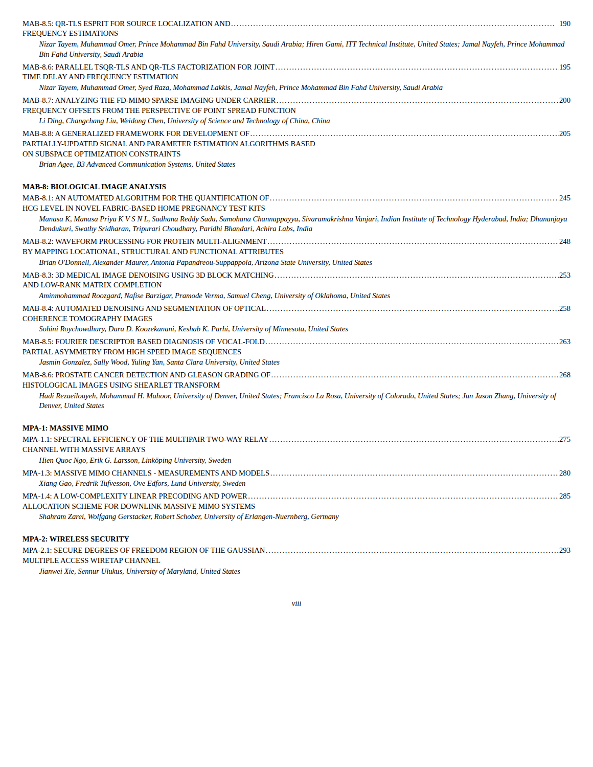MAb-8.5: QR-TLS ESPRIT FOR SOURCE LOCALIZATION AND ..................................................................................................................... 190
FREQUENCY ESTIMATIONS
Nizar Tayem, Muhammad Omer, Prince Mohammad Bin Fahd University, Saudi Arabia; Hiren Gami, ITT Technical Institute, United States; Jamal Nayfeh, Prince Mohammad Bin Fahd University, Saudi Arabia
MAb-8.6: PARALLEL TSQR-TLS AND QR-TLS FACTORIZATION FOR JOINT ..................................................................................................................... 195
TIME DELAY AND FREQUENCY ESTIMATION
Nizar Tayem, Muhammad Omer, Syed Raza, Mohammad Lakkis, Jamal Nayfeh, Prince Mohammad Bin Fahd University, Saudi Arabia
MAb-8.7: ANALYZING THE FD-MIMO SPARSE IMAGING UNDER CARRIER ..................................................................................................................... 200
FREQUENCY OFFSETS FROM THE PERSPECTIVE OF POINT SPREAD FUNCTION
Li Ding, Changchang Liu, Weidong Chen, University of Science and Technology of China, China
MAb-8.8: A GENERALIZED FRAMEWORK FOR DEVELOPMENT OF ..................................................................................................................... 205
PARTIALLY-UPDATED SIGNAL AND PARAMETER ESTIMATION ALGORITHMS BASED
ON SUBSPACE OPTIMIZATION CONSTRAINTS
Brian Agee, B3 Advanced Communication Systems, United States
MAb-8: BIOLOGICAL IMAGE ANALYSIS
MAb-8.1: AN AUTOMATED ALGORITHM FOR THE QUANTIFICATION OF ..................................................................................................................... 245
HCG LEVEL IN NOVEL FABRIC-BASED HOME PREGNANCY TEST KITS
Manasa K, Manasa Priya K V S N L, Sadhana Reddy Sadu, Sumohana Channappayya, Sivaramakrishna Vanjari, Indian Institute of Technology Hyderabad, India; Dhananjaya Dendukuri, Swathy Sridharan, Tripurari Choudhary, Paridhi Bhandari, Achira Labs, India
MAb-8.2: WAVEFORM PROCESSING FOR PROTEIN MULTI-ALIGNMENT ..................................................................................................................... 248
BY MAPPING LOCATIONAL, STRUCTURAL AND FUNCTIONAL ATTRIBUTES
Brian O'Donnell, Alexander Maurer, Antonia Papandreou-Suppappola, Arizona State University, United States
MAb-8.3: 3D MEDICAL IMAGE DENOISING USING 3D BLOCK MATCHING ..................................................................................................................... 253
AND LOW-RANK MATRIX COMPLETION
Aminmohammad Roozgard, Nafise Barzigar, Pramode Verma, Samuel Cheng, University of Oklahoma, United States
MAb-8.4: AUTOMATED DENOISING AND SEGMENTATION OF OPTICAL ..................................................................................................................... 258
COHERENCE TOMOGRAPHY IMAGES
Sohini Roychowdhury, Dara D. Koozekanani, Keshab K. Parhi, University of Minnesota, United States
MAb-8.5: FOURIER DESCRIPTOR BASED DIAGNOSIS OF VOCAL-FOLD ..................................................................................................................... 263
PARTIAL ASYMMETRY FROM HIGH SPEED IMAGE SEQUENCES
Jasmin Gonzalez, Sally Wood, Yuling Yan, Santa Clara University, United States
MAb-8.6: PROSTATE CANCER DETECTION AND GLEASON GRADING OF ..................................................................................................................... 268
HISTOLOGICAL IMAGES USING SHEARLET TRANSFORM
Hadi Rezaeilouyeh, Mohammad H. Mahoor, University of Denver, United States; Francisco La Rosa, University of Colorado, United States; Jun Jason Zhang, University of Denver, United States
MPa-1: MASSIVE MIMO
MPa-1.1: SPECTRAL EFFICIENCY OF THE MULTIPAIR TWO-WAY RELAY ..................................................................................................................... 275
CHANNEL WITH MASSIVE ARRAYS
Hien Quoc Ngo, Erik G. Larsson, Linköping University, Sweden
MPa-1.3: MASSIVE MIMO CHANNELS - MEASUREMENTS AND MODELS ..................................................................................................................... 280
Xiang Gao, Fredrik Tufvesson, Ove Edfors, Lund University, Sweden
MPa-1.4: A LOW-COMPLEXITY LINEAR PRECODING AND POWER ..................................................................................................................... 285
ALLOCATION SCHEME FOR DOWNLINK MASSIVE MIMO SYSTEMS
Shahram Zarei, Wolfgang Gerstacker, Robert Schober, University of Erlangen-Nuernberg, Germany
MPa-2: WIRELESS SECURITY
MPa-2.1: SECURE DEGREES OF FREEDOM REGION OF THE GAUSSIAN ..................................................................................................................... 293
MULTIPLE ACCESS WIRETAP CHANNEL
Jianwei Xie, Sennur Ulukus, University of Maryland, United States
viii